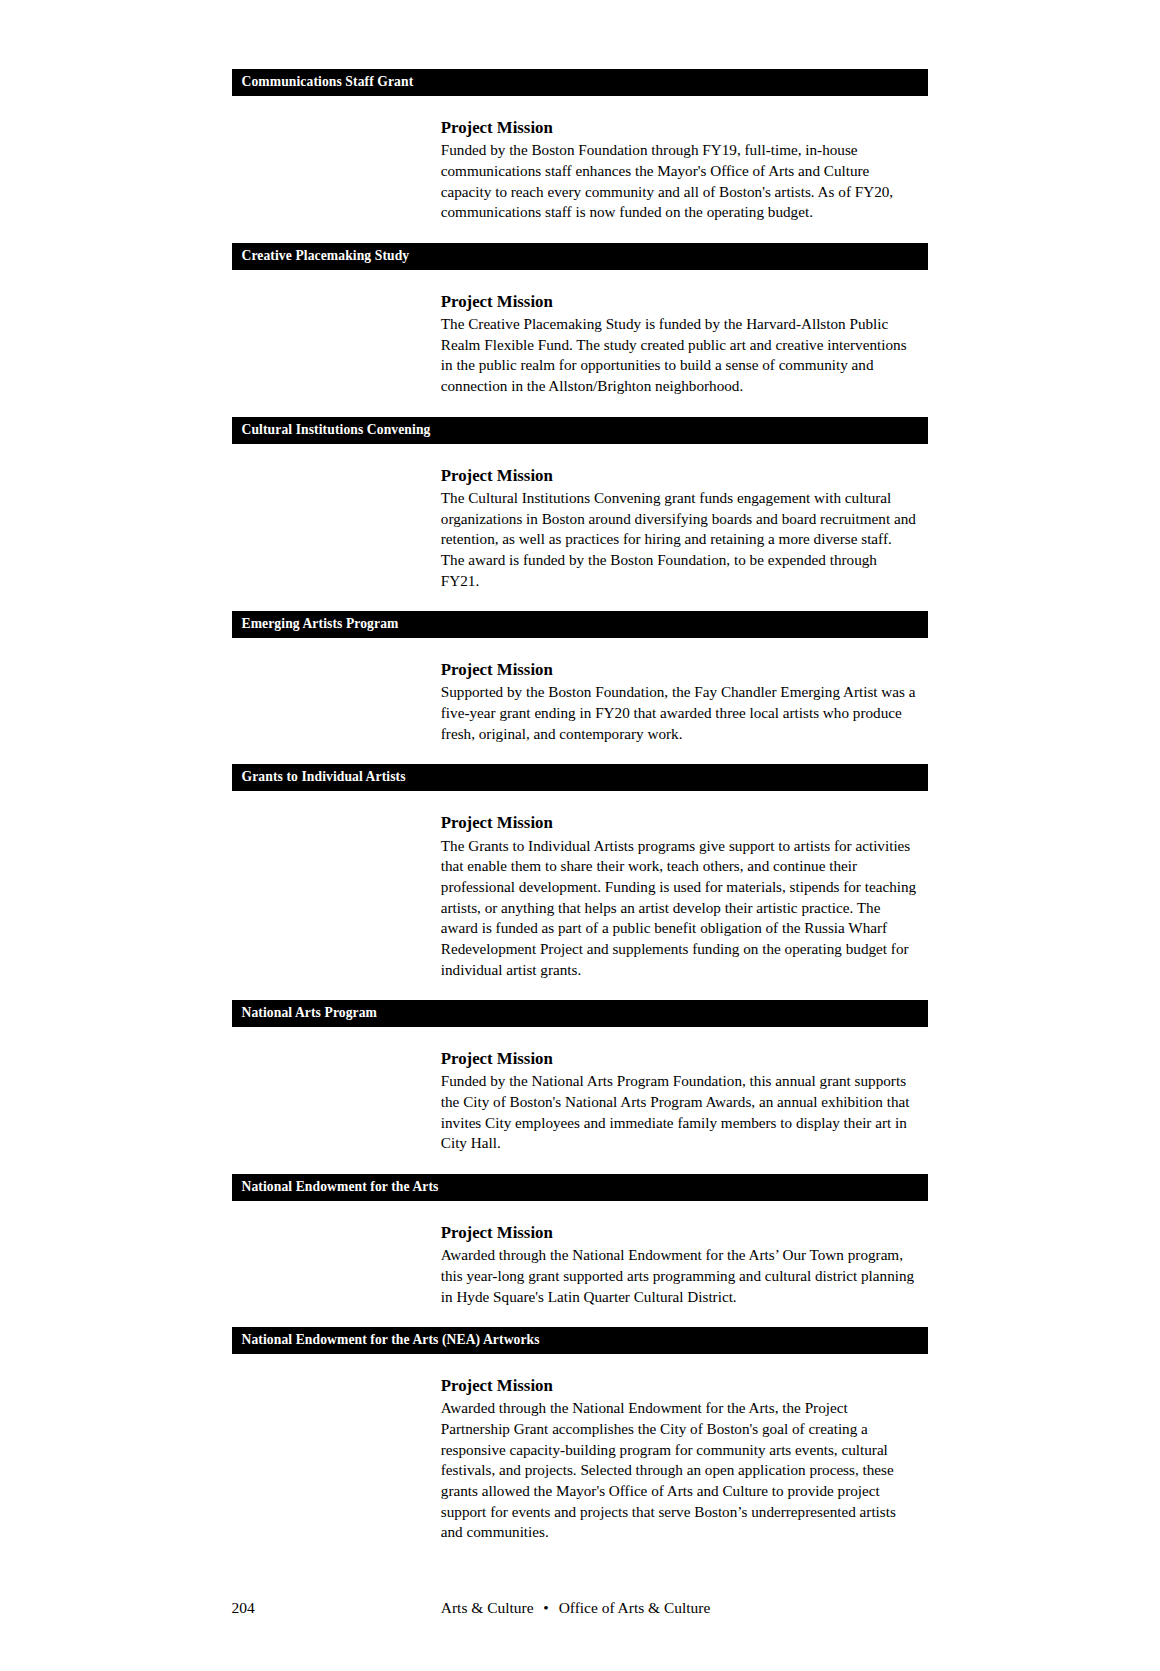Communications Staff Grant
Project Mission
Funded by the Boston Foundation through FY19, full-time, in-house communications staff enhances the Mayor's Office of Arts and Culture capacity to reach every community and all of Boston's artists. As of FY20, communications staff is now funded on the operating budget.
Creative Placemaking Study
Project Mission
The Creative Placemaking Study is funded by the Harvard-Allston Public Realm Flexible Fund. The study created public art and creative interventions in the public realm for opportunities to build a sense of community and connection in the Allston/Brighton neighborhood.
Cultural Institutions Convening
Project Mission
The Cultural Institutions Convening grant funds engagement with cultural organizations in Boston around diversifying boards and board recruitment and retention, as well as practices for hiring and retaining a more diverse staff. The award is funded by the Boston Foundation, to be expended through FY21.
Emerging Artists Program
Project Mission
Supported by the Boston Foundation, the Fay Chandler Emerging Artist was a five-year grant ending in FY20 that awarded three local artists who produce fresh, original, and contemporary work.
Grants to Individual Artists
Project Mission
The Grants to Individual Artists programs give support to artists for activities that enable them to share their work, teach others, and continue their professional development. Funding is used for materials, stipends for teaching artists, or anything that helps an artist develop their artistic practice. The award is funded as part of a public benefit obligation of the Russia Wharf Redevelopment Project and supplements funding on the operating budget for individual artist grants.
National Arts Program
Project Mission
Funded by the National Arts Program Foundation, this annual grant supports the City of Boston's National Arts Program Awards, an annual exhibition that invites City employees and immediate family members to display their art in City Hall.
National Endowment for the Arts
Project Mission
Awarded through the National Endowment for the Arts’ Our Town program, this year-long grant supported arts programming and cultural district planning in Hyde Square's Latin Quarter Cultural District.
National Endowment for the Arts (NEA) Artworks
Project Mission
Awarded through the National Endowment for the Arts, the Project Partnership Grant accomplishes the City of Boston's goal of creating a responsive capacity-building program for community arts events, cultural festivals, and projects. Selected through an open application process, these grants allowed the Mayor's Office of Arts and Culture to provide project support for events and projects that serve Boston’s underrepresented artists and communities.
204
Arts & Culture • Office of Arts & Culture